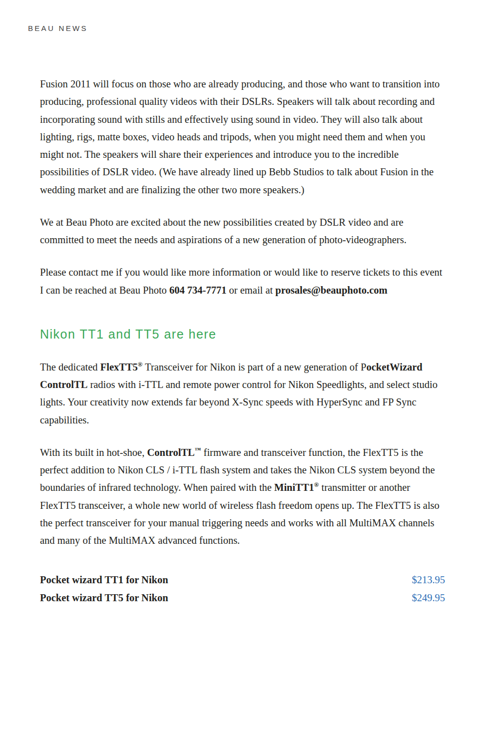Beau News
Fusion 2011 will focus on those who are already producing, and those who want to transition into producing, professional quality videos with their DSLRs. Speakers will talk about recording and incorporating sound with stills and effectively using sound in video. They will also talk about lighting, rigs, matte boxes, video heads and tripods, when you might need them and when you might not. The speakers will share their experiences and introduce you to the incredible possibilities of DSLR video. (We have already lined up Bebb Studios to talk about Fusion in the wedding market and are finalizing the other two more speakers.)
We at Beau Photo are excited about the new possibilities created by DSLR video and are committed to meet the needs and aspirations of a new generation of photo-videographers.
Please contact me if you would like more information or would like to reserve tickets to this event I can be reached at Beau Photo 604 734-7771 or email at prosales@beauphoto.com
Nikon TT1 and TT5 are here
The dedicated FlexTT5® Transceiver for Nikon is part of a new generation of PocketWizard ControlTL radios with i-TTL and remote power control for Nikon Speedlights, and select studio lights. Your creativity now extends far beyond X-Sync speeds with HyperSync and FP Sync capabilities.
With its built in hot-shoe, ControlTL™ firmware and transceiver function, the FlexTT5 is the perfect addition to Nikon CLS / i-TTL flash system and takes the Nikon CLS system beyond the boundaries of infrared technology. When paired with the MiniTT1® transmitter or another FlexTT5 transceiver, a whole new world of wireless flash freedom opens up. The FlexTT5 is also the perfect transceiver for your manual triggering needs and works with all MultiMAX channels and many of the MultiMAX advanced functions.
Pocket wizard TT1 for Nikon $213.95
Pocket wizard TT5 for Nikon $249.95